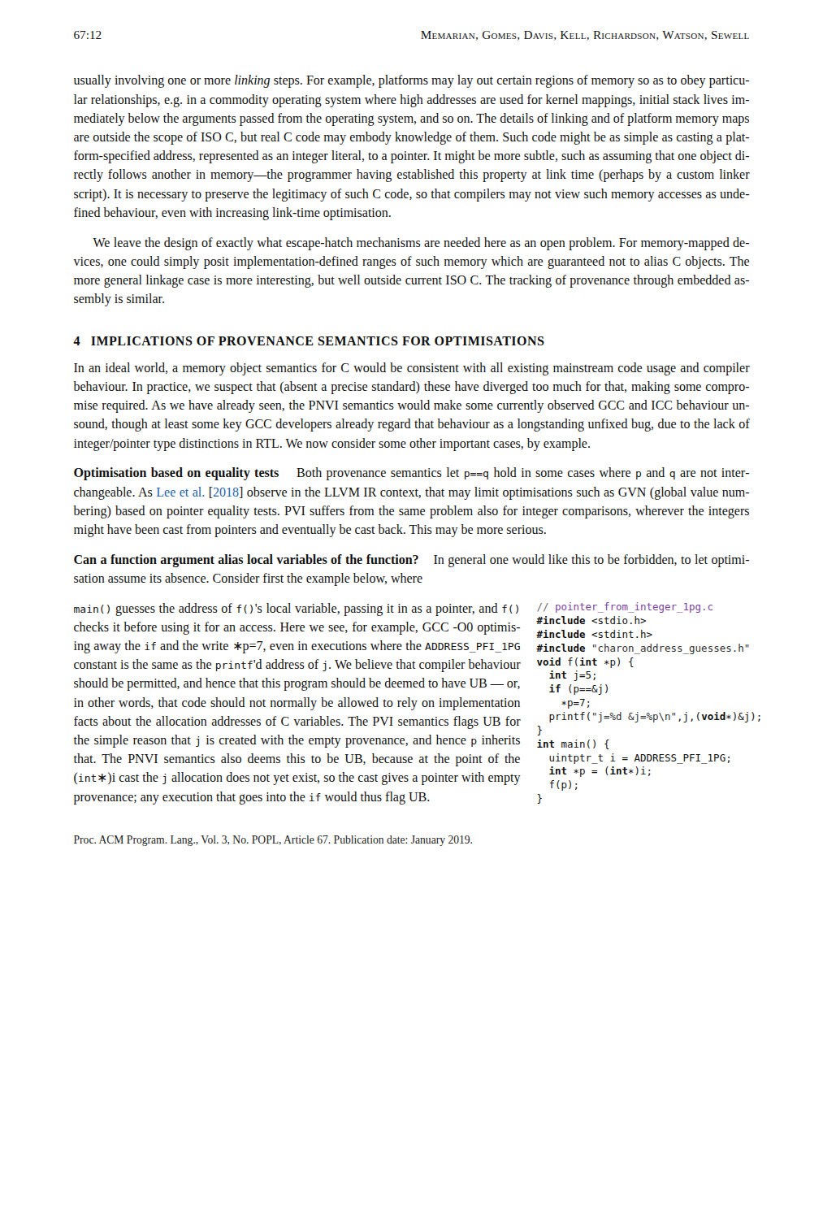67:12 Memarian, Gomes, Davis, Kell, Richardson, Watson, Sewell
usually involving one or more linking steps. For example, platforms may lay out certain regions of memory so as to obey particular relationships, e.g. in a commodity operating system where high addresses are used for kernel mappings, initial stack lives immediately below the arguments passed from the operating system, and so on. The details of linking and of platform memory maps are outside the scope of ISO C, but real C code may embody knowledge of them. Such code might be as simple as casting a platform-specified address, represented as an integer literal, to a pointer. It might be more subtle, such as assuming that one object directly follows another in memory—the programmer having established this property at link time (perhaps by a custom linker script). It is necessary to preserve the legitimacy of such C code, so that compilers may not view such memory accesses as undefined behaviour, even with increasing link-time optimisation.
We leave the design of exactly what escape-hatch mechanisms are needed here as an open problem. For memory-mapped devices, one could simply posit implementation-defined ranges of such memory which are guaranteed not to alias C objects. The more general linkage case is more interesting, but well outside current ISO C. The tracking of provenance through embedded assembly is similar.
4 IMPLICATIONS OF PROVENANCE SEMANTICS FOR OPTIMISATIONS
In an ideal world, a memory object semantics for C would be consistent with all existing mainstream code usage and compiler behaviour. In practice, we suspect that (absent a precise standard) these have diverged too much for that, making some compromise required. As we have already seen, the PNVI semantics would make some currently observed GCC and ICC behaviour unsound, though at least some key GCC developers already regard that behaviour as a longstanding unfixed bug, due to the lack of integer/pointer type distinctions in RTL. We now consider some other important cases, by example.
Optimisation based on equality tests Both provenance semantics let p==q hold in some cases where p and q are not interchangeable. As Lee et al. [2018] observe in the LLVM IR context, that may limit optimisations such as GVN (global value numbering) based on pointer equality tests. PVI suffers from the same problem also for integer comparisons, wherever the integers might have been cast from pointers and eventually be cast back. This may be more serious.
Can a function argument alias local variables of the function? In general one would like this to be forbidden, to let optimisation assume its absence. Consider first the example below, where
// pointer_from_integer_1pg.c #include <stdio.h> #include <stdint.h> #include "charon_address_guesses.h" void f(int ∗p) { int j=5; if (p==&j) ∗p=7; printf("j=%d &j=%p\n",j,(void∗)&j); } int main() { uintptr_t i = ADDRESS_PFI_1PG; int ∗p = (int∗)i; f(p); }
main() guesses the address of f()'s local variable, passing it in as a pointer, and f() checks it before using it for an access. Here we see, for example, GCC -O0 optimising away the if and the write ∗p=7, even in executions where the ADDRESS_PFI_1PG constant is the same as the printf'd address of j. We believe that compiler behaviour should be permitted, and hence that this program should be deemed to have UB — or, in other words, that code should not normally be allowed to rely on implementation facts about the allocation addresses of C variables. The PVI semantics flags UB for the simple reason that j is created with the empty provenance, and hence p inherits that. The PNVI semantics also deems this to be UB, because at the point of the (int∗)i cast the j allocation does not yet exist, so the cast gives a pointer with empty provenance; any execution that goes into the if would thus flag UB.
Proc. ACM Program. Lang., Vol. 3, No. POPL, Article 67. Publication date: January 2019.